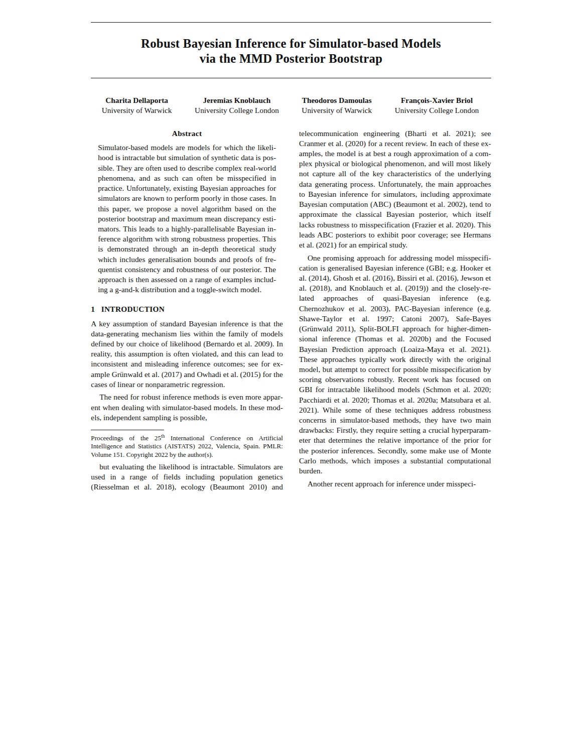Robust Bayesian Inference for Simulator-based Models
via the MMD Posterior Bootstrap
| Charita Dellaporta | Jeremias Knoblauch | Theodoros Damoulas | François-Xavier Briol |
| University of Warwick | University College London | University of Warwick | University College London |
Abstract
Simulator-based models are models for which the likelihood is intractable but simulation of synthetic data is possible. They are often used to describe complex real-world phenomena, and as such can often be misspecified in practice. Unfortunately, existing Bayesian approaches for simulators are known to perform poorly in those cases. In this paper, we propose a novel algorithm based on the posterior bootstrap and maximum mean discrepancy estimators. This leads to a highly-parallelisable Bayesian inference algorithm with strong robustness properties. This is demonstrated through an in-depth theoretical study which includes generalisation bounds and proofs of frequentist consistency and robustness of our posterior. The approach is then assessed on a range of examples including a g-and-k distribution and a toggle-switch model.
1 INTRODUCTION
A key assumption of standard Bayesian inference is that the data-generating mechanism lies within the family of models defined by our choice of likelihood (Bernardo et al. 2009). In reality, this assumption is often violated, and this can lead to inconsistent and misleading inference outcomes; see for example Grünwald et al. (2017) and Owhadi et al. (2015) for the cases of linear or nonparametric regression.
The need for robust inference methods is even more apparent when dealing with simulator-based models. In these models, independent sampling is possible,
Proceedings of the 25th International Conference on Artificial Intelligence and Statistics (AISTATS) 2022, Valencia, Spain. PMLR: Volume 151. Copyright 2022 by the author(s).
but evaluating the likelihood is intractable. Simulators are used in a range of fields including population genetics (Riesselman et al. 2018), ecology (Beaumont 2010) and telecommunication engineering (Bharti et al. 2021); see Cranmer et al. (2020) for a recent review. In each of these examples, the model is at best a rough approximation of a complex physical or biological phenomenon, and will most likely not capture all of the key characteristics of the underlying data generating process. Unfortunately, the main approaches to Bayesian inference for simulators, including approximate Bayesian computation (ABC) (Beaumont et al. 2002), tend to approximate the classical Bayesian posterior, which itself lacks robustness to misspecification (Frazier et al. 2020). This leads ABC posteriors to exhibit poor coverage; see Hermans et al. (2021) for an empirical study.
One promising approach for addressing model misspecification is generalised Bayesian inference (GBI; e.g. Hooker et al. (2014), Ghosh et al. (2016), Bissiri et al. (2016), Jewson et al. (2018), and Knoblauch et al. (2019)) and the closely-related approaches of quasi-Bayesian inference (e.g. Chernozhukov et al. 2003), PAC-Bayesian inference (e.g. Shawe-Taylor et al. 1997; Catoni 2007), Safe-Bayes (Grünwald 2011), Split-BOLFI approach for higher-dimensional inference (Thomas et al. 2020b) and the Focused Bayesian Prediction approach (Loaiza-Maya et al. 2021). These approaches typically work directly with the original model, but attempt to correct for possible misspecification by scoring observations robustly. Recent work has focused on GBI for intractable likelihood models (Schmon et al. 2020; Pacchiardi et al. 2020; Thomas et al. 2020a; Matsubara et al. 2021). While some of these techniques address robustness concerns in simulator-based methods, they have two main drawbacks: Firstly, they require setting a crucial hyperparameter that determines the relative importance of the prior for the posterior inferences. Secondly, some make use of Monte Carlo methods, which imposes a substantial computational burden.
Another recent approach for inference under misspeci-